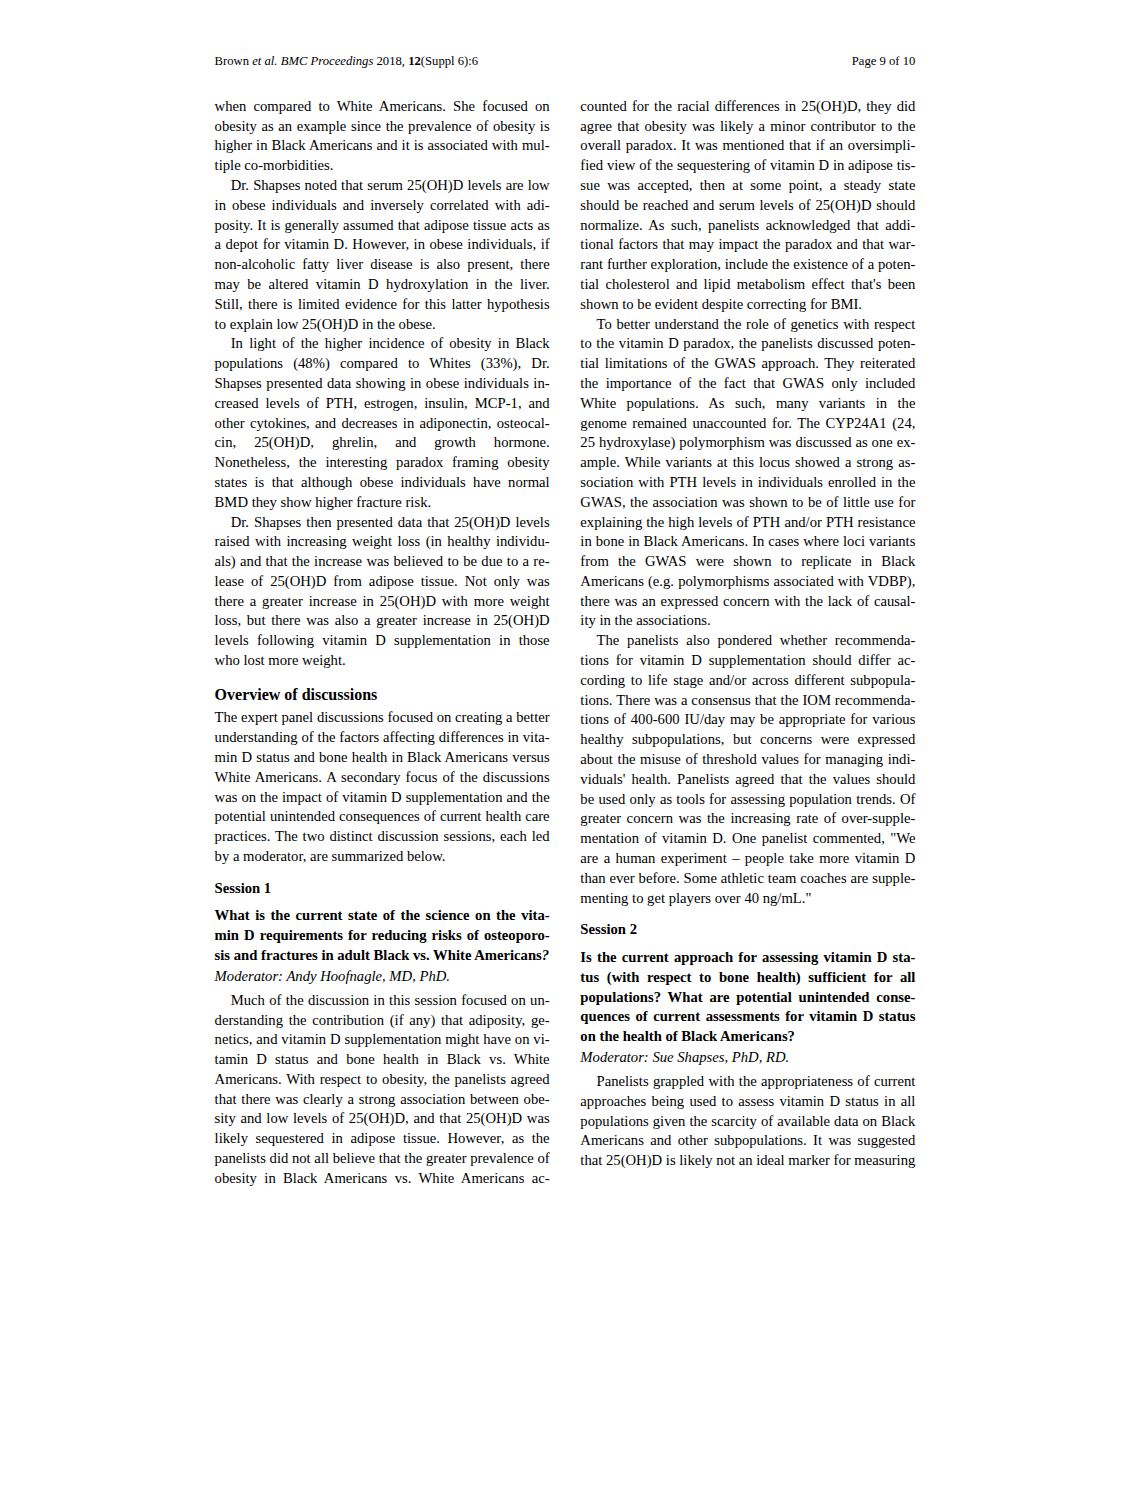Brown et al. BMC Proceedings 2018, 12(Suppl 6):6
Page 9 of 10
when compared to White Americans. She focused on obesity as an example since the prevalence of obesity is higher in Black Americans and it is associated with multiple co-morbidities.
Dr. Shapses noted that serum 25(OH)D levels are low in obese individuals and inversely correlated with adiposity. It is generally assumed that adipose tissue acts as a depot for vitamin D. However, in obese individuals, if non-alcoholic fatty liver disease is also present, there may be altered vitamin D hydroxylation in the liver. Still, there is limited evidence for this latter hypothesis to explain low 25(OH)D in the obese.
In light of the higher incidence of obesity in Black populations (48%) compared to Whites (33%), Dr. Shapses presented data showing in obese individuals increased levels of PTH, estrogen, insulin, MCP-1, and other cytokines, and decreases in adiponectin, osteocalcin, 25(OH)D, ghrelin, and growth hormone. Nonetheless, the interesting paradox framing obesity states is that although obese individuals have normal BMD they show higher fracture risk.
Dr. Shapses then presented data that 25(OH)D levels raised with increasing weight loss (in healthy individuals) and that the increase was believed to be due to a release of 25(OH)D from adipose tissue. Not only was there a greater increase in 25(OH)D with more weight loss, but there was also a greater increase in 25(OH)D levels following vitamin D supplementation in those who lost more weight.
Overview of discussions
The expert panel discussions focused on creating a better understanding of the factors affecting differences in vitamin D status and bone health in Black Americans versus White Americans. A secondary focus of the discussions was on the impact of vitamin D supplementation and the potential unintended consequences of current health care practices. The two distinct discussion sessions, each led by a moderator, are summarized below.
Session 1
What is the current state of the science on the vitamin D requirements for reducing risks of osteoporosis and fractures in adult Black vs. White Americans?
Moderator: Andy Hoofnagle, MD, PhD.
Much of the discussion in this session focused on understanding the contribution (if any) that adiposity, genetics, and vitamin D supplementation might have on vitamin D status and bone health in Black vs. White Americans. With respect to obesity, the panelists agreed that there was clearly a strong association between obesity and low levels of 25(OH)D, and that 25(OH)D was likely sequestered in adipose tissue. However, as the panelists did not all believe that the greater prevalence of obesity in Black Americans vs. White Americans accounted for the racial differences in 25(OH)D, they did agree that obesity was likely a minor contributor to the overall paradox. It was mentioned that if an oversimplified view of the sequestering of vitamin D in adipose tissue was accepted, then at some point, a steady state should be reached and serum levels of 25(OH)D should normalize. As such, panelists acknowledged that additional factors that may impact the paradox and that warrant further exploration, include the existence of a potential cholesterol and lipid metabolism effect that's been shown to be evident despite correcting for BMI.
To better understand the role of genetics with respect to the vitamin D paradox, the panelists discussed potential limitations of the GWAS approach. They reiterated the importance of the fact that GWAS only included White populations. As such, many variants in the genome remained unaccounted for. The CYP24A1 (24, 25 hydroxylase) polymorphism was discussed as one example. While variants at this locus showed a strong association with PTH levels in individuals enrolled in the GWAS, the association was shown to be of little use for explaining the high levels of PTH and/or PTH resistance in bone in Black Americans. In cases where loci variants from the GWAS were shown to replicate in Black Americans (e.g. polymorphisms associated with VDBP), there was an expressed concern with the lack of causality in the associations.
The panelists also pondered whether recommendations for vitamin D supplementation should differ according to life stage and/or across different subpopulations. There was a consensus that the IOM recommendations of 400-600 IU/day may be appropriate for various healthy subpopulations, but concerns were expressed about the misuse of threshold values for managing individuals' health. Panelists agreed that the values should be used only as tools for assessing population trends. Of greater concern was the increasing rate of over-supplementation of vitamin D. One panelist commented, "We are a human experiment – people take more vitamin D than ever before. Some athletic team coaches are supplementing to get players over 40 ng/mL."
Session 2
Is the current approach for assessing vitamin D status (with respect to bone health) sufficient for all populations? What are potential unintended consequences of current assessments for vitamin D status on the health of Black Americans?
Moderator: Sue Shapses, PhD, RD.
Panelists grappled with the appropriateness of current approaches being used to assess vitamin D status in all populations given the scarcity of available data on Black Americans and other subpopulations. It was suggested that 25(OH)D is likely not an ideal marker for measuring